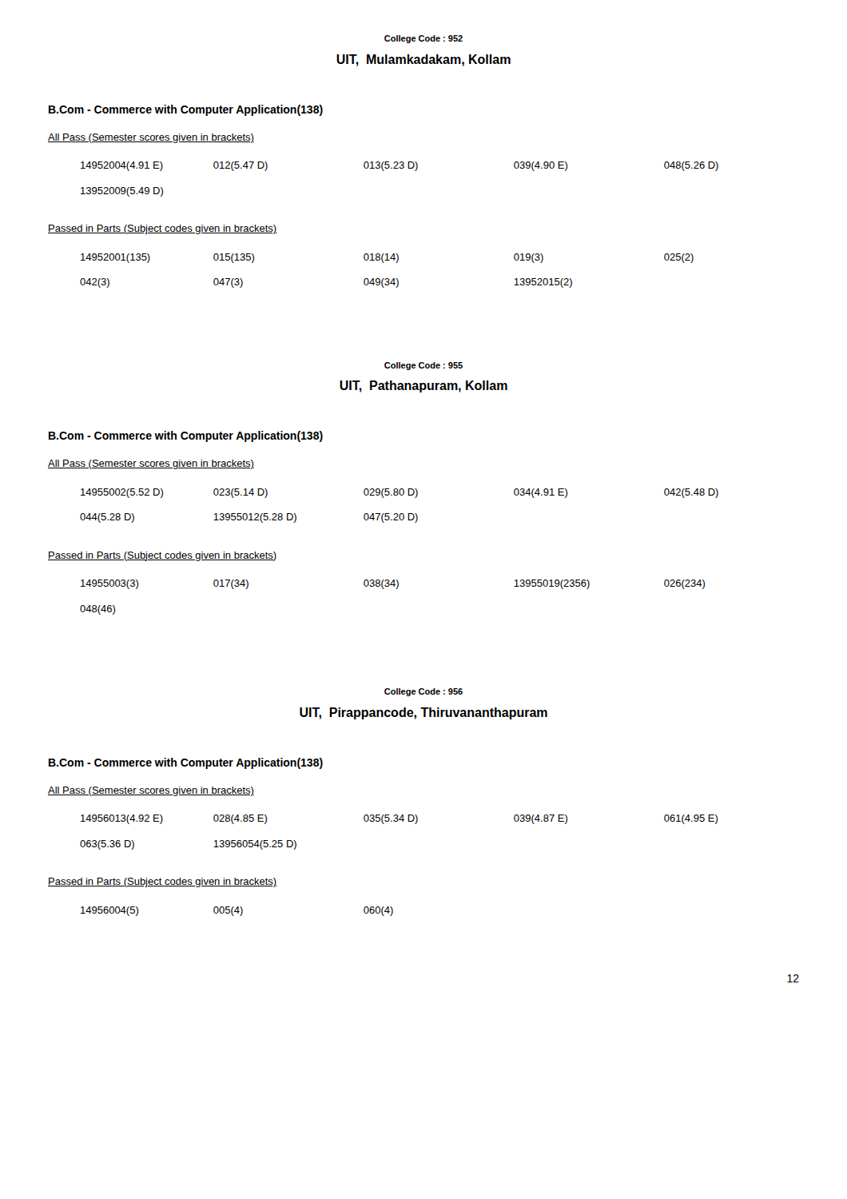College Code : 952
UIT, Mulamkadakam, Kollam
B.Com - Commerce with Computer Application(138)
All Pass (Semester scores given in brackets)
| 14952004(4.91 E) | 012(5.47 D) | 013(5.23 D) | 039(4.90 E) | 048(5.26 D) |
| 13952009(5.49 D) | | | | |
Passed in Parts (Subject codes given in brackets)
| 14952001(135) | 015(135) | 018(14) | 019(3) | 025(2) |
| 042(3) | 047(3) | 049(34) | 13952015(2) | |
College Code : 955
UIT, Pathanapuram, Kollam
B.Com - Commerce with Computer Application(138)
All Pass (Semester scores given in brackets)
| 14955002(5.52 D) | 023(5.14 D) | 029(5.80 D) | 034(4.91 E) | 042(5.48 D) |
| 044(5.28 D) | 13955012(5.28 D) | 047(5.20 D) | | |
Passed in Parts (Subject codes given in brackets)
| 14955003(3) | 017(34) | 038(34) | 13955019(2356) | 026(234) |
| 048(46) | | | | |
College Code : 956
UIT, Pirappancode, Thiruvananthapuram
B.Com - Commerce with Computer Application(138)
All Pass (Semester scores given in brackets)
| 14956013(4.92 E) | 028(4.85 E) | 035(5.34 D) | 039(4.87 E) | 061(4.95 E) |
| 063(5.36 D) | 13956054(5.25 D) | | | |
Passed in Parts (Subject codes given in brackets)
| 14956004(5) | 005(4) | 060(4) | | |
12